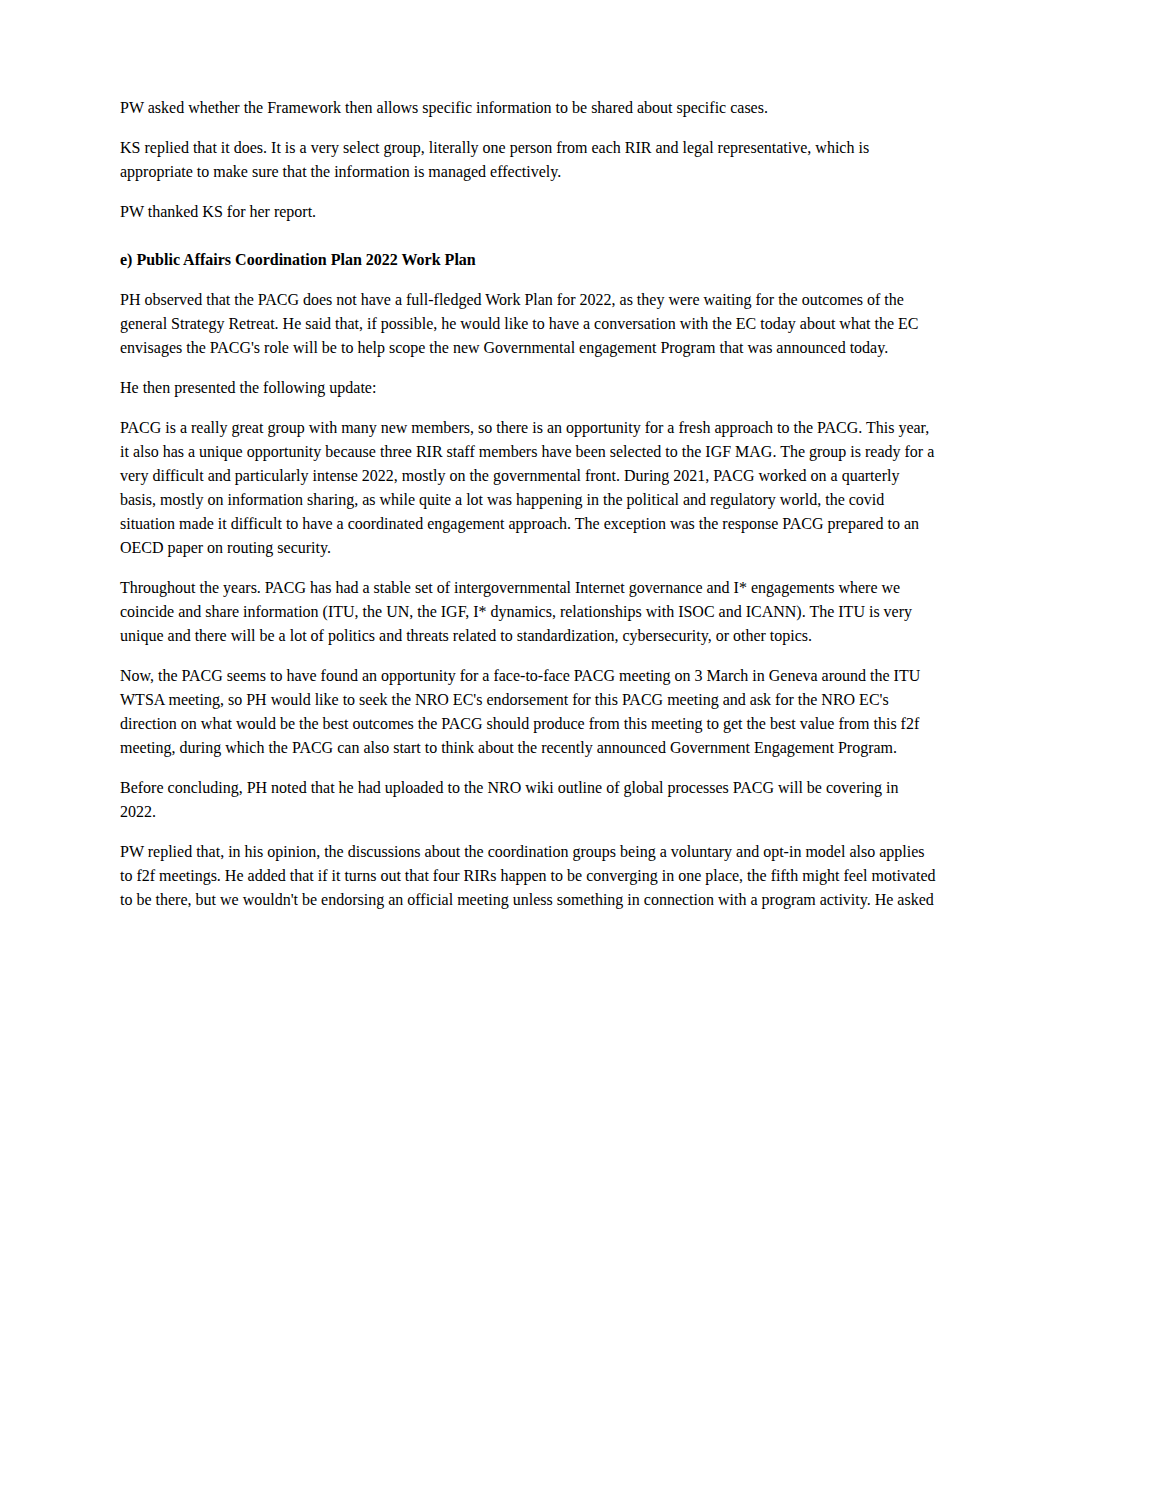PW asked whether the Framework then allows specific information to be shared about specific cases.
KS replied that it does. It is a very select group, literally one person from each RIR and legal representative, which is appropriate to make sure that the information is managed effectively.
PW thanked KS for her report.
e) Public Affairs Coordination Plan 2022 Work Plan
PH observed that the PACG does not have a full-fledged Work Plan for 2022, as they were waiting for the outcomes of the general Strategy Retreat. He said that, if possible, he would like to have a conversation with the EC today about what the EC envisages the PACG's role will be to help scope the new Governmental engagement Program that was announced today.
He then presented the following update:
PACG is a really great group with many new members, so there is an opportunity for a fresh approach to the PACG. This year, it also has a unique opportunity because three RIR staff members have been selected to the IGF MAG. The group is ready for a very difficult and particularly intense 2022, mostly on the governmental front. During 2021, PACG worked on a quarterly basis, mostly on information sharing, as while quite a lot was happening in the political and regulatory world, the covid situation made it difficult to have a coordinated engagement approach. The exception was the response PACG prepared to an OECD paper on routing security.
Throughout the years. PACG has had a stable set of intergovernmental Internet governance and I* engagements where we coincide and share information (ITU, the UN, the IGF, I* dynamics, relationships with ISOC and ICANN). The ITU is very unique and there will be a lot of politics and threats related to standardization, cybersecurity, or other topics.
Now, the PACG seems to have found an opportunity for a face-to-face PACG meeting on 3 March in Geneva around the ITU WTSA meeting, so PH would like to seek the NRO EC's endorsement for this PACG meeting and ask for the NRO EC's direction on what would be the best outcomes the PACG should produce from this meeting to get the best value from this f2f meeting, during which the PACG can also start to think about the recently announced Government Engagement Program.
Before concluding, PH noted that he had uploaded to the NRO wiki outline of global processes PACG will be covering in 2022.
PW replied that, in his opinion, the discussions about the coordination groups being a voluntary and opt-in model also applies to f2f meetings. He added that if it turns out that four RIRs happen to be converging in one place, the fifth might feel motivated to be there, but we wouldn't be endorsing an official meeting unless something in connection with a program activity. He asked